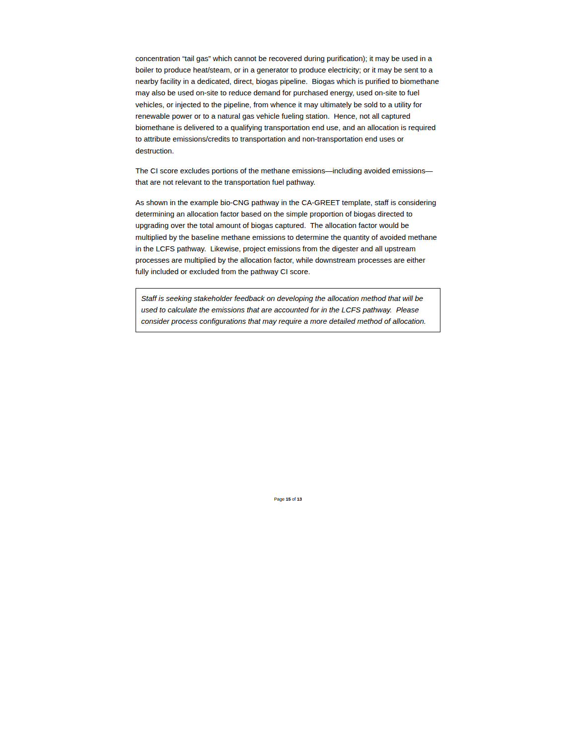concentration “tail gas” which cannot be recovered during purification); it may be used in a boiler to produce heat/steam, or in a generator to produce electricity; or it may be sent to a nearby facility in a dedicated, direct, biogas pipeline. Biogas which is purified to biomethane may also be used on-site to reduce demand for purchased energy, used on-site to fuel vehicles, or injected to the pipeline, from whence it may ultimately be sold to a utility for renewable power or to a natural gas vehicle fueling station. Hence, not all captured biomethane is delivered to a qualifying transportation end use, and an allocation is required to attribute emissions/credits to transportation and non-transportation end uses or destruction.
The CI score excludes portions of the methane emissions—including avoided emissions—that are not relevant to the transportation fuel pathway.
As shown in the example bio-CNG pathway in the CA-GREET template, staff is considering determining an allocation factor based on the simple proportion of biogas directed to upgrading over the total amount of biogas captured. The allocation factor would be multiplied by the baseline methane emissions to determine the quantity of avoided methane in the LCFS pathway. Likewise, project emissions from the digester and all upstream processes are multiplied by the allocation factor, while downstream processes are either fully included or excluded from the pathway CI score.
Staff is seeking stakeholder feedback on developing the allocation method that will be used to calculate the emissions that are accounted for in the LCFS pathway. Please consider process configurations that may require a more detailed method of allocation.
Page 15 of 13